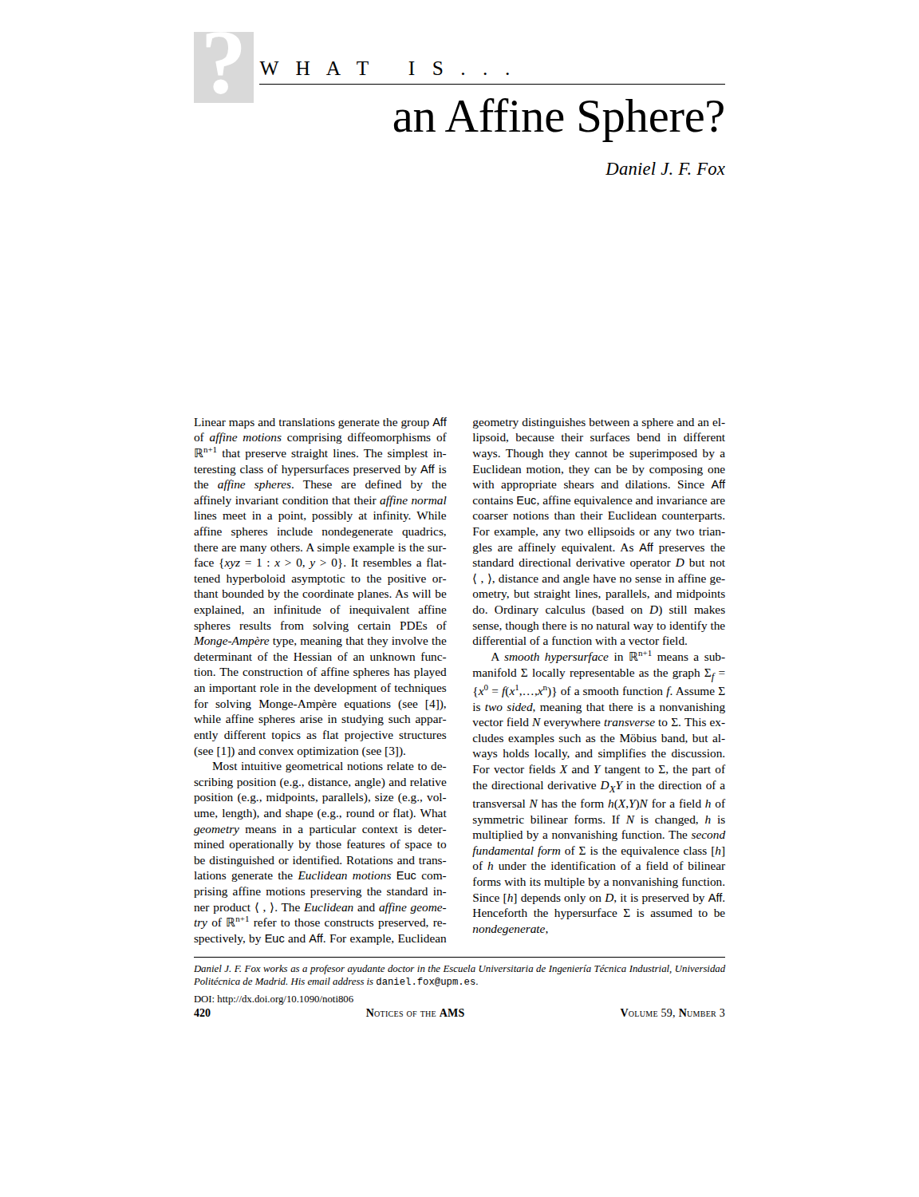?
W H A T I S . . .
an Affine Sphere?
Daniel J. F. Fox
Linear maps and translations generate the group Aff of affine motions comprising diffeomorphisms of ℝn+1 that preserve straight lines. The simplest interesting class of hypersurfaces preserved by Aff is the affine spheres. These are defined by the affinely invariant condition that their affine normal lines meet in a point, possibly at infinity. While affine spheres include nondegenerate quadrics, there are many others. A simple example is the surface {xyz = 1 : x > 0, y > 0}. It resembles a flattened hyperboloid asymptotic to the positive orthant bounded by the coordinate planes. As will be explained, an infinitude of inequivalent affine spheres results from solving certain PDEs of Monge-Ampère type, meaning that they involve the determinant of the Hessian of an unknown function. The construction of affine spheres has played an important role in the development of techniques for solving Monge-Ampère equations (see [4]), while affine spheres arise in studying such apparently different topics as flat projective structures (see [1]) and convex optimization (see [3]).
Most intuitive geometrical notions relate to describing position (e.g., distance, angle) and relative position (e.g., midpoints, parallels), size (e.g., volume, length), and shape (e.g., round or flat). What geometry means in a particular context is determined operationally by those features of space to be distinguished or identified. Rotations and translations generate the Euclidean motions Euc comprising affine motions preserving the standard inner product ⟨ , ⟩. The Euclidean and affine geometry of ℝn+1 refer to those constructs preserved, respectively, by Euc and Aff. For example, Euclidean geometry distinguishes between a sphere and an ellipsoid, because their surfaces bend in different ways. Though they cannot be superimposed by a Euclidean motion, they can be by composing one with appropriate shears and dilations. Since Aff contains Euc, affine equivalence and invariance are coarser notions than their Euclidean counterparts. For example, any two ellipsoids or any two triangles are affinely equivalent. As Aff preserves the standard directional derivative operator D but not ⟨ , ⟩, distance and angle have no sense in affine geometry, but straight lines, parallels, and midpoints do. Ordinary calculus (based on D) still makes sense, though there is no natural way to identify the differential of a function with a vector field.
A smooth hypersurface in ℝn+1 means a submanifold Σ locally representable as the graph Σf = {x0 = f(x1,…,xn)} of a smooth function f. Assume Σ is two sided, meaning that there is a nonvanishing vector field N everywhere transverse to Σ. This excludes examples such as the Möbius band, but always holds locally, and simplifies the discussion. For vector fields X and Y tangent to Σ, the part of the directional derivative DXY in the direction of a transversal N has the form h(X,Y)N for a field h of symmetric bilinear forms. If N is changed, h is multiplied by a nonvanishing function. The second fundamental form of Σ is the equivalence class [h] of h under the identification of a field of bilinear forms with its multiple by a nonvanishing function. Since [h] depends only on D, it is preserved by Aff. Henceforth the hypersurface Σ is assumed to be nondegenerate,
Daniel J. F. Fox works as a profesor ayudante doctor in the Escuela Universitaria de Ingeniería Técnica Industrial, Universidad Politécnica de Madrid. His email address is daniel.fox@upm.es.
DOI: http://dx.doi.org/10.1090/noti806
420
Notices of the AMS
Volume 59, Number 3